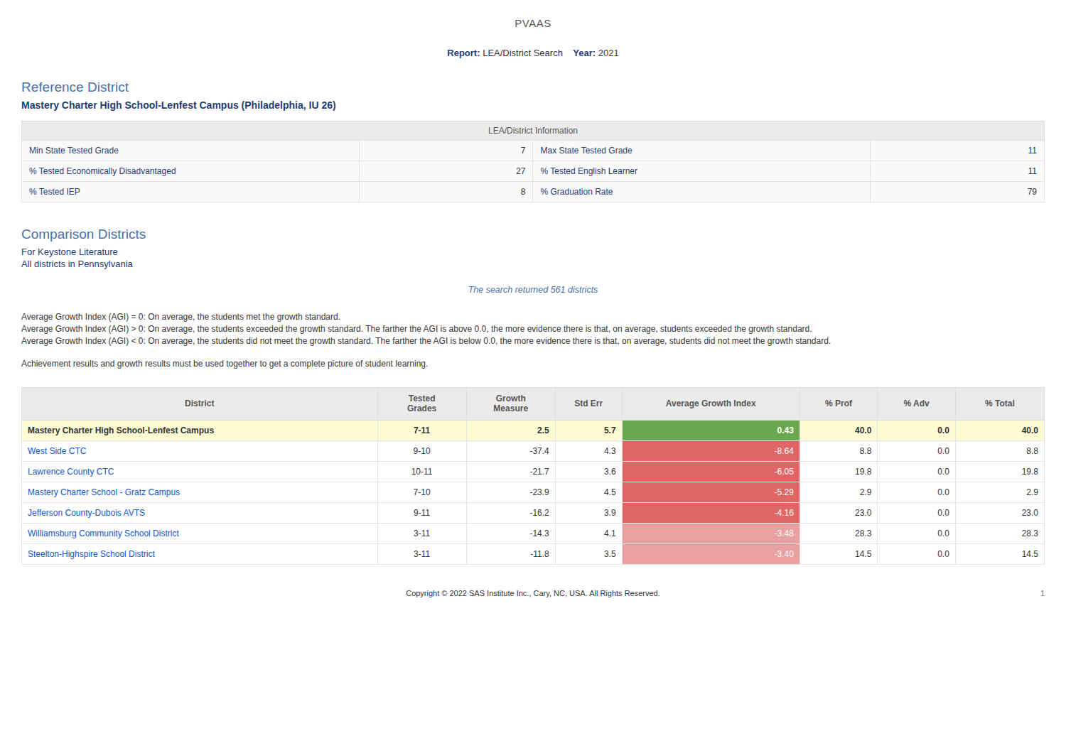PVAAS
Report: LEA/District Search Year: 2021
Reference District
Mastery Charter High School-Lenfest Campus (Philadelphia, IU 26)
LEA/District Information
| Min State Tested Grade | 7 | Max State Tested Grade | 11 |
| % Tested Economically Disadvantaged | 27 | % Tested English Learner | 11 |
| % Tested IEP | 8 | % Graduation Rate | 79 |
Comparison Districts
For Keystone Literature
All districts in Pennsylvania
The search returned 561 districts
Average Growth Index (AGI) = 0: On average, the students met the growth standard.
Average Growth Index (AGI) > 0: On average, the students exceeded the growth standard. The farther the AGI is above 0.0, the more evidence there is that, on average, students exceeded the growth standard.
Average Growth Index (AGI) < 0: On average, the students did not meet the growth standard. The farther the AGI is below 0.0, the more evidence there is that, on average, students did not meet the growth standard.
Achievement results and growth results must be used together to get a complete picture of student learning.
| District | Tested Grades | Growth Measure | Std Err | Average Growth Index | % Prof | % Adv | % Total |
| --- | --- | --- | --- | --- | --- | --- | --- |
| Mastery Charter High School-Lenfest Campus | 7-11 | 2.5 | 5.7 | 0.43 | 40.0 | 0.0 | 40.0 |
| West Side CTC | 9-10 | -37.4 | 4.3 | -8.64 | 8.8 | 0.0 | 8.8 |
| Lawrence County CTC | 10-11 | -21.7 | 3.6 | -6.05 | 19.8 | 0.0 | 19.8 |
| Mastery Charter School - Gratz Campus | 7-10 | -23.9 | 4.5 | -5.29 | 2.9 | 0.0 | 2.9 |
| Jefferson County-Dubois AVTS | 9-11 | -16.2 | 3.9 | -4.16 | 23.0 | 0.0 | 23.0 |
| Williamsburg Community School District | 3-11 | -14.3 | 4.1 | -3.48 | 28.3 | 0.0 | 28.3 |
| Steelton-Highspire School District | 3-11 | -11.8 | 3.5 | -3.40 | 14.5 | 0.0 | 14.5 |
Copyright © 2022 SAS Institute Inc., Cary, NC, USA. All Rights Reserved. 1